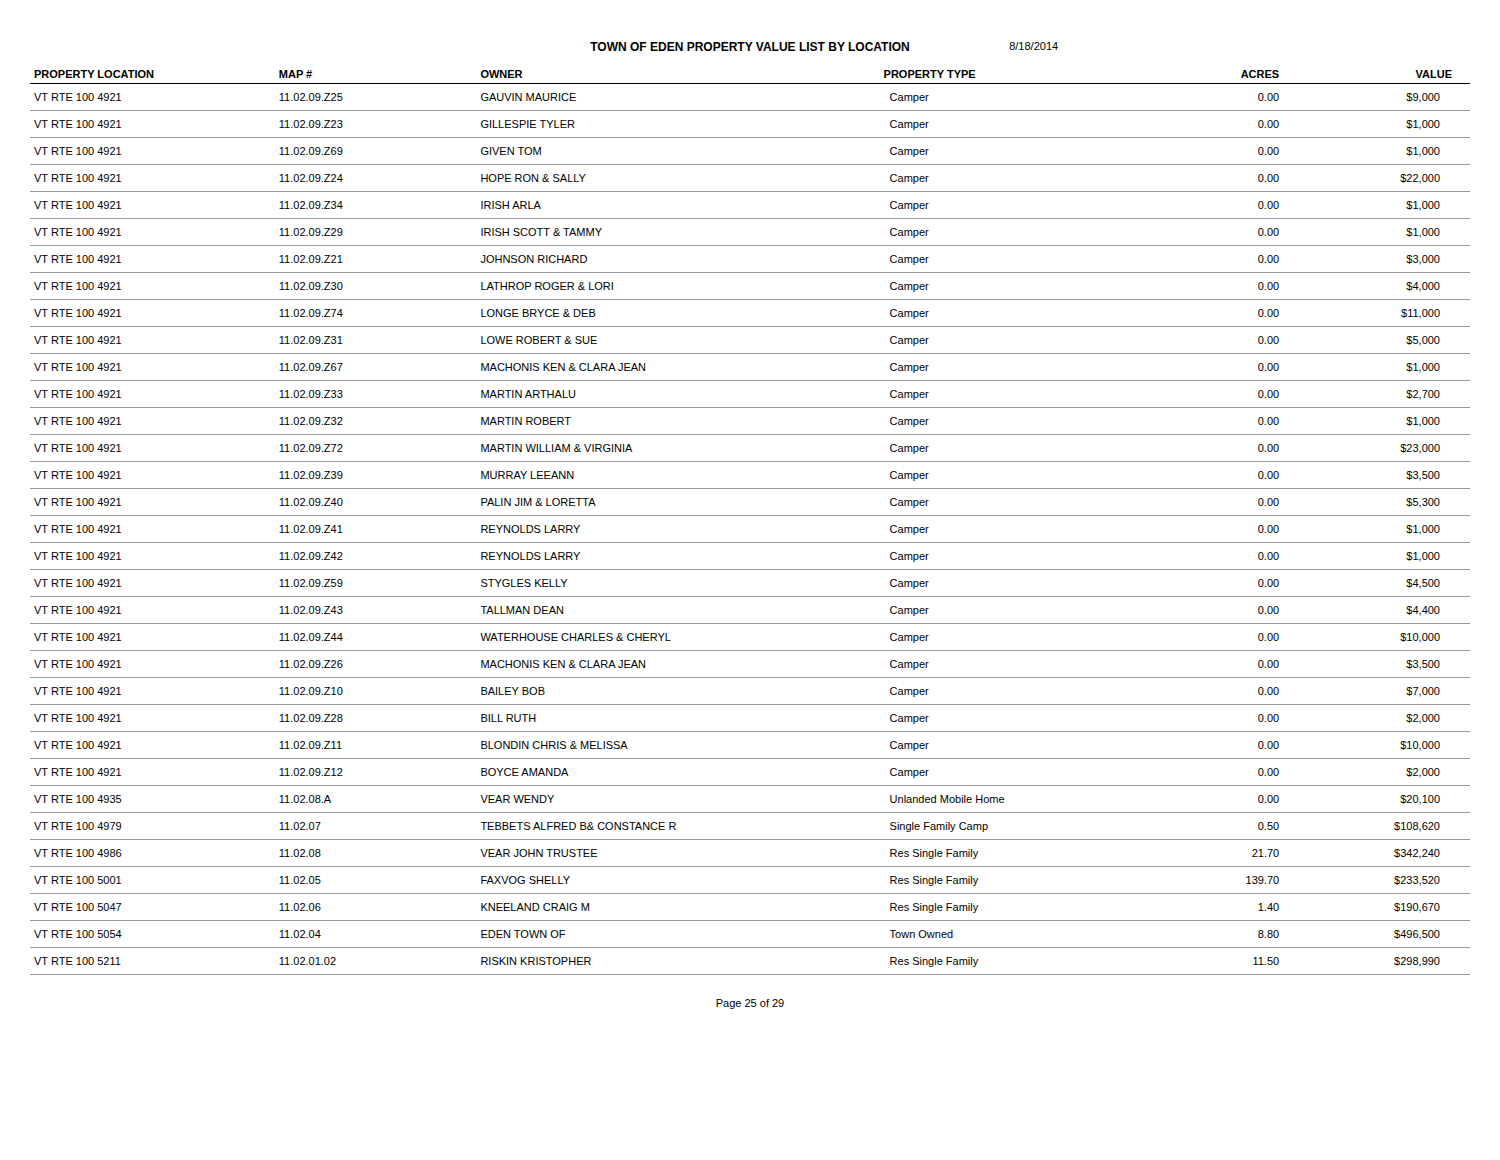TOWN OF EDEN PROPERTY VALUE LIST BY LOCATION 8/18/2014
| PROPERTY LOCATION | MAP # | OWNER | PROPERTY TYPE | ACRES | VALUE |
| --- | --- | --- | --- | --- | --- |
| VT RTE 100 4921 | 11.02.09.Z25 | GAUVIN MAURICE | Camper | 0.00 | $9,000 |
| VT RTE 100 4921 | 11.02.09.Z23 | GILLESPIE TYLER | Camper | 0.00 | $1,000 |
| VT RTE 100 4921 | 11.02.09.Z69 | GIVEN TOM | Camper | 0.00 | $1,000 |
| VT RTE 100 4921 | 11.02.09.Z24 | HOPE RON & SALLY | Camper | 0.00 | $22,000 |
| VT RTE 100 4921 | 11.02.09.Z34 | IRISH ARLA | Camper | 0.00 | $1,000 |
| VT RTE 100 4921 | 11.02.09.Z29 | IRISH SCOTT & TAMMY | Camper | 0.00 | $1,000 |
| VT RTE 100 4921 | 11.02.09.Z21 | JOHNSON RICHARD | Camper | 0.00 | $3,000 |
| VT RTE 100 4921 | 11.02.09.Z30 | LATHROP ROGER & LORI | Camper | 0.00 | $4,000 |
| VT RTE 100 4921 | 11.02.09.Z74 | LONGE BRYCE & DEB | Camper | 0.00 | $11,000 |
| VT RTE 100 4921 | 11.02.09.Z31 | LOWE ROBERT & SUE | Camper | 0.00 | $5,000 |
| VT RTE 100 4921 | 11.02.09.Z67 | MACHONIS KEN & CLARA JEAN | Camper | 0.00 | $1,000 |
| VT RTE 100 4921 | 11.02.09.Z33 | MARTIN ARTHALU | Camper | 0.00 | $2,700 |
| VT RTE 100 4921 | 11.02.09.Z32 | MARTIN ROBERT | Camper | 0.00 | $1,000 |
| VT RTE 100 4921 | 11.02.09.Z72 | MARTIN WILLIAM & VIRGINIA | Camper | 0.00 | $23,000 |
| VT RTE 100 4921 | 11.02.09.Z39 | MURRAY LEEANN | Camper | 0.00 | $3,500 |
| VT RTE 100 4921 | 11.02.09.Z40 | PALIN JIM & LORETTA | Camper | 0.00 | $5,300 |
| VT RTE 100 4921 | 11.02.09.Z41 | REYNOLDS LARRY | Camper | 0.00 | $1,000 |
| VT RTE 100 4921 | 11.02.09.Z42 | REYNOLDS LARRY | Camper | 0.00 | $1,000 |
| VT RTE 100 4921 | 11.02.09.Z59 | STYGLES KELLY | Camper | 0.00 | $4,500 |
| VT RTE 100 4921 | 11.02.09.Z43 | TALLMAN DEAN | Camper | 0.00 | $4,400 |
| VT RTE 100 4921 | 11.02.09.Z44 | WATERHOUSE CHARLES & CHERYL | Camper | 0.00 | $10,000 |
| VT RTE 100 4921 | 11.02.09.Z26 | MACHONIS KEN & CLARA JEAN | Camper | 0.00 | $3,500 |
| VT RTE 100 4921 | 11.02.09.Z10 | BAILEY BOB | Camper | 0.00 | $7,000 |
| VT RTE 100 4921 | 11.02.09.Z28 | BILL RUTH | Camper | 0.00 | $2,000 |
| VT RTE 100 4921 | 11.02.09.Z11 | BLONDIN CHRIS & MELISSA | Camper | 0.00 | $10,000 |
| VT RTE 100 4921 | 11.02.09.Z12 | BOYCE AMANDA | Camper | 0.00 | $2,000 |
| VT RTE 100 4935 | 11.02.08.A | VEAR WENDY | Unlanded Mobile Home | 0.00 | $20,100 |
| VT RTE 100 4979 | 11.02.07 | TEBBETS ALFRED B& CONSTANCE R | Single Family Camp | 0.50 | $108,620 |
| VT RTE 100 4986 | 11.02.08 | VEAR JOHN TRUSTEE | Res Single Family | 21.70 | $342,240 |
| VT RTE 100 5001 | 11.02.05 | FAXVOG SHELLY | Res Single Family | 139.70 | $233,520 |
| VT RTE 100 5047 | 11.02.06 | KNEELAND CRAIG M | Res Single Family | 1.40 | $190,670 |
| VT RTE 100 5054 | 11.02.04 | EDEN TOWN OF | Town Owned | 8.80 | $496,500 |
| VT RTE 100 5211 | 11.02.01.02 | RISKIN KRISTOPHER | Res Single Family | 11.50 | $298,990 |
Page 25 of 29